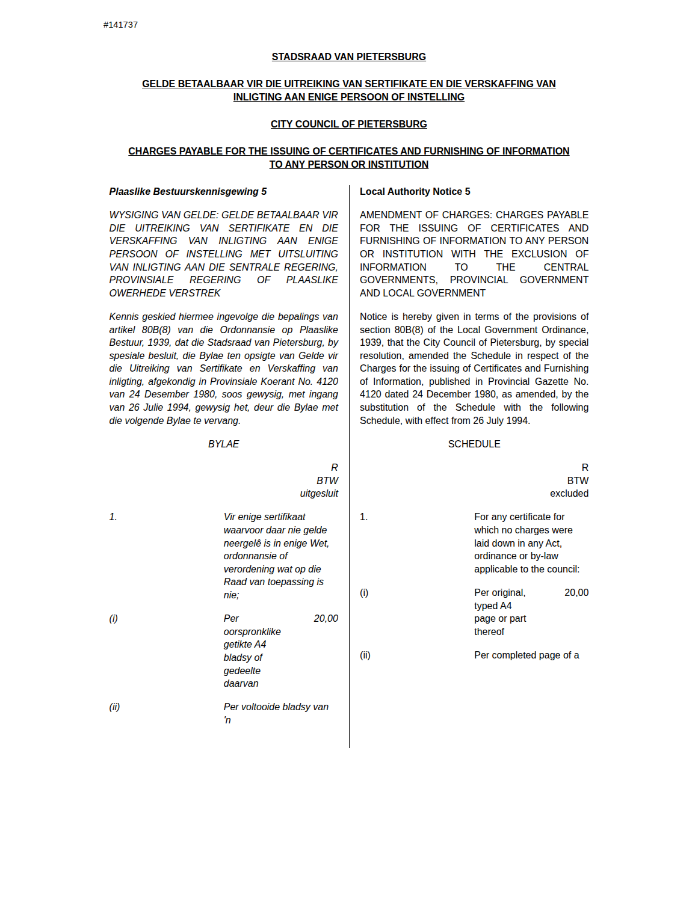#141737
STADSRAAD VAN PIETERSBURG
GELDE BETAALBAAR VIR DIE UITREIKING VAN SERTIFIKATE EN DIE VERSKAFFING VAN INLIGTING AAN ENIGE PERSOON OF INSTELLING
CITY COUNCIL OF PIETERSBURG
CHARGES PAYABLE FOR THE ISSUING OF CERTIFICATES AND FURNISHING OF INFORMATION TO ANY PERSON OR INSTITUTION
| Plaaslike Bestuurskennisgewing 5 | Local Authority Notice 5 |
| WYSIGING VAN GELDE: GELDE BETAALBAAR VIR DIE UITREIKING VAN SERTIFIKATE EN DIE VERSKAFFING VAN INLIGTING AAN ENIGE PERSOON OF INSTELLING MET UITSLUITING VAN INLIGTING AAN DIE SENTRALE REGERING, PROVINSIALE REGERING OF PLAASLIKE OWERHEDE VERSTREK | AMENDMENT OF CHARGES: CHARGES PAYABLE FOR THE ISSUING OF CERTIFICATES AND FURNISHING OF INFORMATION TO ANY PERSON OR INSTITUTION WITH THE EXCLUSION OF INFORMATION TO THE CENTRAL GOVERNMENTS, PROVINCIAL GOVERNMENT AND LOCAL GOVERNMENT |
| Kennis geskied hiermee ingevolge die bepalings van artikel 80B(8) van die Ordonnansie op Plaaslike Bestuur, 1939, dat die Stadsraad van Pietersburg, by spesiale besluit, die Bylae ten opsigte van Gelde vir die Uitreiking van Sertifikate en Verskaffing van inligting, afgekondig in Provinsiale Koerant No. 4120 van 24 Desember 1980, soos gewysig, met ingang van 26 Julie 1994, gewysig het, deur die Bylae met die volgende Bylae te vervang. | Notice is hereby given in terms of the provisions of section 80B(8) of the Local Government Ordinance, 1939, that the City Council of Pietersburg, by special resolution, amended the Schedule in respect of the Charges for the issuing of Certificates and Furnishing of Information, published in Provincial Gazette No. 4120 dated 24 December 1980, as amended, by the substitution of the Schedule with the following Schedule, with effect from 26 July 1994. |
| BYLAE | SCHEDULE |
| R BTW uitgesluit | R BTW excluded |
| / 1. / Vir enige sertifikaat waarvoor daar nie gelde neergelê is in enige Wet, ordonnansie of verordening wat op die Raad van toepassing is nie; / / (i) / Per oorspronklike getikte A4 bladsy of gedeelte daarvan / 20,00 / / (ii) / Per voltooide bladsy van 'n / | / 1. / For any certificate for which no charges were laid down in any Act, ordinance or by-law applicable to the council: / / (i) / Per original, typed A4 page or part thereof / 20,00 / / (ii) / Per completed page of a / |